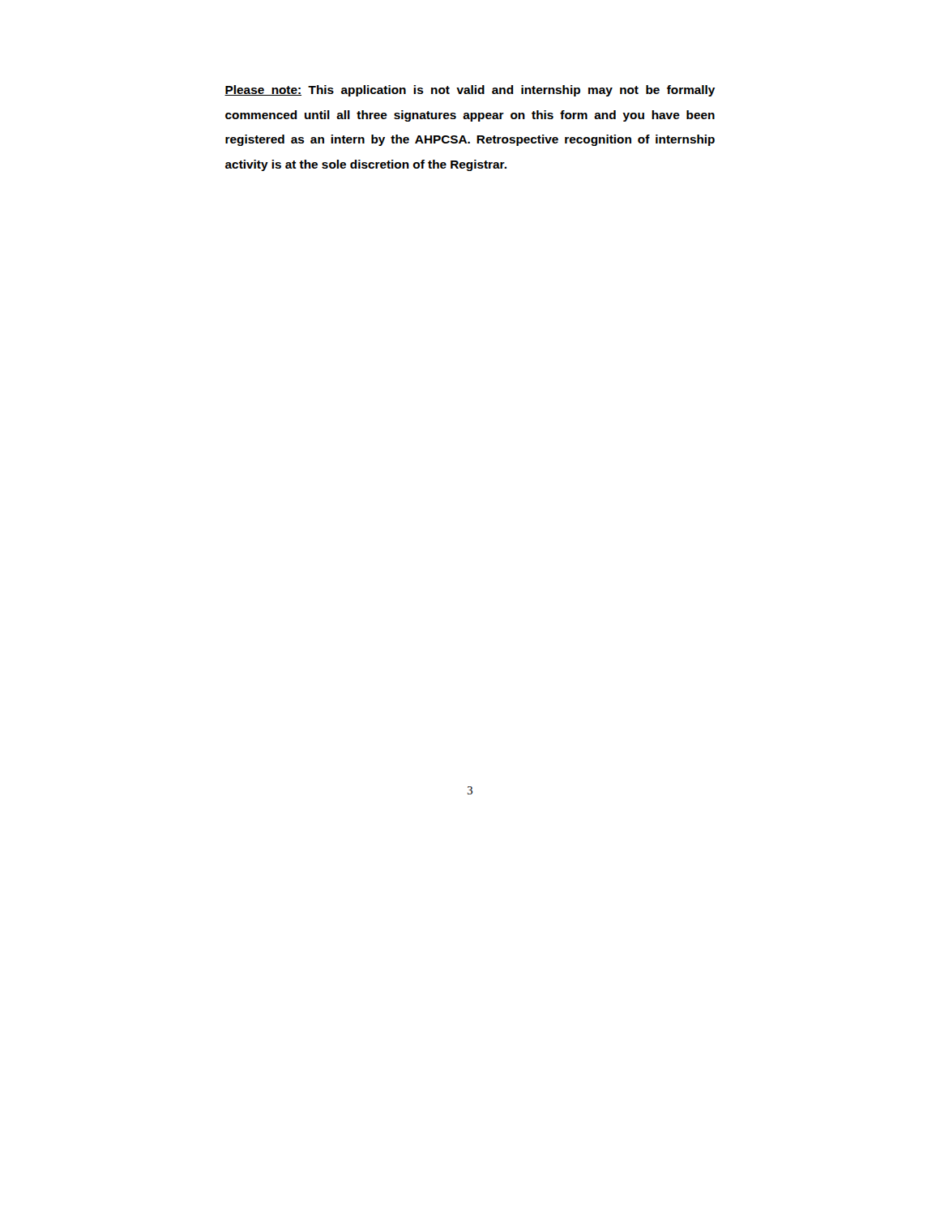Please note: This application is not valid and internship may not be formally commenced until all three signatures appear on this form and you have been registered as an intern by the AHPCSA. Retrospective recognition of internship activity is at the sole discretion of the Registrar.
3